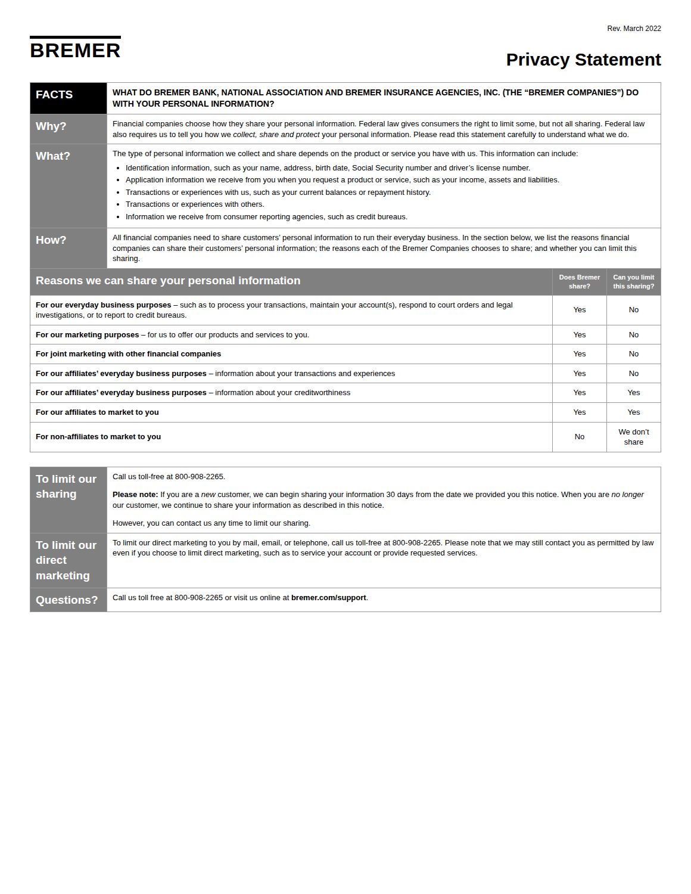Rev. March 2022
BREMER
Privacy Statement
| FACTS | WHAT DO BREMER BANK, NATIONAL ASSOCIATION AND BREMER INSURANCE AGENCIES, INC. (THE “BREMER COMPANIES”) DO WITH YOUR PERSONAL INFORMATION? |
| Why? | Financial companies choose how they share your personal information. Federal law gives consumers the right to limit some, but not all sharing. Federal law also requires us to tell you how we collect, share and protect your personal information. Please read this statement carefully to understand what we do. |
| What? | The type of personal information we collect and share depends on the product or service you have with us. This information can include: Identification information, such as your name, address, birth date, Social Security number and driver’s license number. Application information we receive from you when you request a product or service, such as your income, assets and liabilities. Transactions or experiences with us, such as your current balances or repayment history. Transactions or experiences with others. Information we receive from consumer reporting agencies, such as credit bureaus. |
| How? | All financial companies need to share customers’ personal information to run their everyday business. In the section below, we list the reasons financial companies can share their customers’ personal information; the reasons each of the Bremer Companies chooses to share; and whether you can limit this sharing. |
| Reasons we can share your personal information | Does Bremer share? | Can you limit this sharing? |
| For our everyday business purposes – such as to process your transactions, maintain your account(s), respond to court orders and legal investigations, or to report to credit bureaus. | Yes | No |
| For our marketing purposes – for us to offer our products and services to you. | Yes | No |
| For joint marketing with other financial companies | Yes | No |
| For our affiliates’ everyday business purposes – information about your transactions and experiences | Yes | No |
| For our affiliates’ everyday business purposes – information about your creditworthiness | Yes | Yes |
| For our affiliates to market to you | Yes | Yes |
| For non-affiliates to market to you | No | We don’t share |
| To limit our sharing | Call us toll-free at 800-908-2265. Please note: If you are a new customer, we can begin sharing your information 30 days from the date we provided you this notice. When you are no longer our customer, we continue to share your information as described in this notice. However, you can contact us any time to limit our sharing. |
| To limit our direct marketing | To limit our direct marketing to you by mail, email, or telephone, call us toll-free at 800-908-2265. Please note that we may still contact you as permitted by law even if you choose to limit direct marketing, such as to service your account or provide requested services. |
| Questions? | Call us toll free at 800-908-2265 or visit us online at bremer.com/support . |